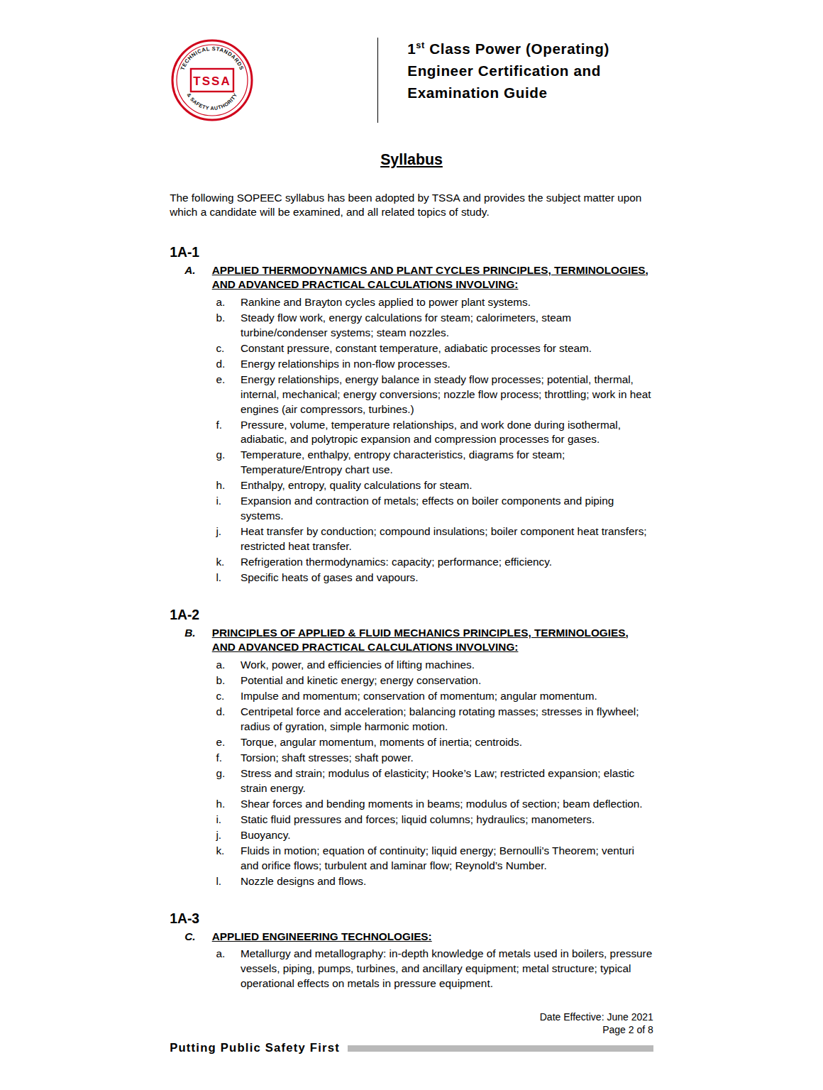TSSA TECHNICAL STANDARDS & SAFETY AUTHORITY
1st Class Power (Operating)
Engineer Certification and
Examination Guide
Syllabus
The following SOPEEC syllabus has been adopted by TSSA and provides the subject matter upon which a candidate will be examined, and all related topics of study.
1A-1
A. APPLIED THERMODYNAMICS AND PLANT CYCLES PRINCIPLES, TERMINOLOGIES, AND ADVANCED PRACTICAL CALCULATIONS INVOLVING:
a. Rankine and Brayton cycles applied to power plant systems.
b. Steady flow work, energy calculations for steam; calorimeters, steam turbine/condenser systems; steam nozzles.
c. Constant pressure, constant temperature, adiabatic processes for steam.
d. Energy relationships in non-flow processes.
e. Energy relationships, energy balance in steady flow processes; potential, thermal, internal, mechanical; energy conversions; nozzle flow process; throttling; work in heat engines (air compressors, turbines.)
f. Pressure, volume, temperature relationships, and work done during isothermal, adiabatic, and polytropic expansion and compression processes for gases.
g. Temperature, enthalpy, entropy characteristics, diagrams for steam; Temperature/Entropy chart use.
h. Enthalpy, entropy, quality calculations for steam.
i. Expansion and contraction of metals; effects on boiler components and piping systems.
j. Heat transfer by conduction; compound insulations; boiler component heat transfers; restricted heat transfer.
k. Refrigeration thermodynamics: capacity; performance; efficiency.
l. Specific heats of gases and vapours.
1A-2
B. PRINCIPLES OF APPLIED & FLUID MECHANICS PRINCIPLES, TERMINOLOGIES, AND ADVANCED PRACTICAL CALCULATIONS INVOLVING:
a. Work, power, and efficiencies of lifting machines.
b. Potential and kinetic energy; energy conservation.
c. Impulse and momentum; conservation of momentum; angular momentum.
d. Centripetal force and acceleration; balancing rotating masses; stresses in flywheel; radius of gyration, simple harmonic motion.
e. Torque, angular momentum, moments of inertia; centroids.
f. Torsion; shaft stresses; shaft power.
g. Stress and strain; modulus of elasticity; Hooke’s Law; restricted expansion; elastic strain energy.
h. Shear forces and bending moments in beams; modulus of section; beam deflection.
i. Static fluid pressures and forces; liquid columns; hydraulics; manometers.
j. Buoyancy.
k. Fluids in motion; equation of continuity; liquid energy; Bernoulli’s Theorem; venturi and orifice flows; turbulent and laminar flow; Reynold’s Number.
l. Nozzle designs and flows.
1A-3
C. APPLIED ENGINEERING TECHNOLOGIES:
a. Metallurgy and metallography: in-depth knowledge of metals used in boilers, pressure vessels, piping, pumps, turbines, and ancillary equipment; metal structure; typical operational effects on metals in pressure equipment.
Date Effective: June 2021
Page 2 of 8
Putting Public Safety First